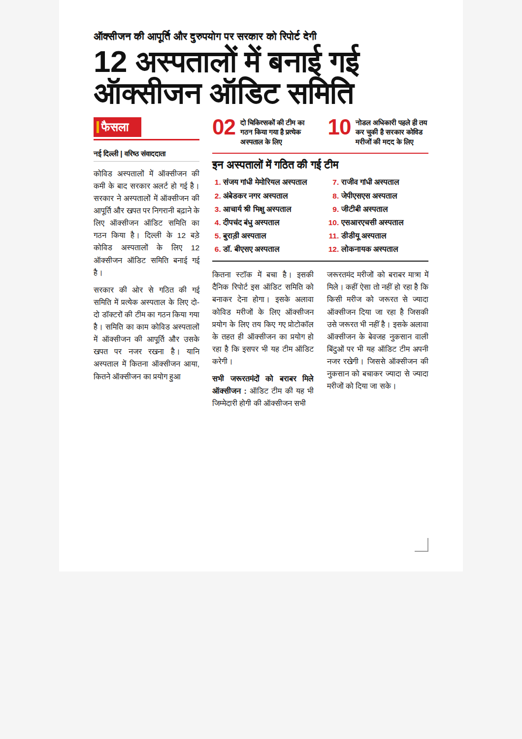ऑक्सीजन की आपूर्ति और दुरुपयोग पर सरकार को रिपोर्ट देगी
12 अस्पतालों में बनाई गई ऑक्सीजन ऑडिट समिति
फैसला
नई दिल्ली | वरिष्ठ संवाददाता
कोविड अस्पतालों में ऑक्सीजन की कमी के बाद सरकार अलर्ट हो गई है। सरकार ने अस्पतालों में ऑक्सीजन की आपूर्ति और खपत पर निगरानी बढ़ाने के लिए ऑक्सीजन ऑडिट समिति का गठन किया है। दिल्ली के 12 बड़े कोविड अस्पतालों के लिए 12 ऑक्सीजन ऑडिट समिति बनाई गई है।
सरकार की ओर से गठित की गई समिति में प्रत्येक अस्पताल के लिए दो-दो डॉक्टरों की टीम का गठन किया गया है। समिति का काम कोविड अस्पतालों में ऑक्सीजन की आपूर्ति और उसके खपत पर नजर रखना है। यानि अस्पताल में कितना ऑक्सीजन आया, कितने ऑक्सीजन का प्रयोग हुआ
02
दो चिकित्सकों की टीम का गठन किया गया है प्रत्येक अस्पताल के लिए
10
नोडल अधिकारी पहले ही तय कर चुकी है सरकार कोविड मरीजों की मदद के लिए
इन अस्पतालों में गठित की गई टीम
संजय गांधी मेमोरियल अस्पताल
अंबेडकर नगर अस्पताल
आचार्य श्री भिक्षु अस्पताल
दीपचंद बंधु अस्पताल
बुराड़ी अस्पताल
डॉ. बीएसए अस्पताल
राजीव गांधी अस्पताल
जेपीएसएस अस्पताल
जीटीबी अस्पताल
एसआरएचसी अस्पताल
डीडीयू अस्पताल
लोकनायक अस्पताल
कितना स्टॉक में बचा है। इसकी दैनिक रिपोर्ट इस ऑडिट समिति को बनाकर देना होगा। इसके अलावा कोविड मरीजों के लिए ऑक्सीजन प्रयोग के लिए तय किए गए प्रोटोकॉल के तहत ही ऑक्सीजन का प्रयोग हो रहा है कि इसपर भी यह टीम ऑडिट करेगी।
सभी जरूरतमंदों को बराबर मिले ऑक्सीजन : ऑडिट टीम की यह भी जिम्मेदारी होगी की ऑक्सीजन सभी
जरूरतमंद मरीजों को बराबर मात्रा में मिले। कहीं ऐसा तो नहीं हो रहा है कि किसी मरीज को जरूरत से ज्यादा ऑक्सीजन दिया जा रहा है जिसकी उसे जरूरत भी नहीं है। इसके अलावा ऑक्सीजन के बेवजह नुकसान वाली बिंदुओं पर भी यह ऑडिट टीम अपनी नजर रखेगी। जिससे ऑक्सीजन की नुकसान को बचाकर ज्यादा से ज्यादा मरीजों को दिया जा सके।